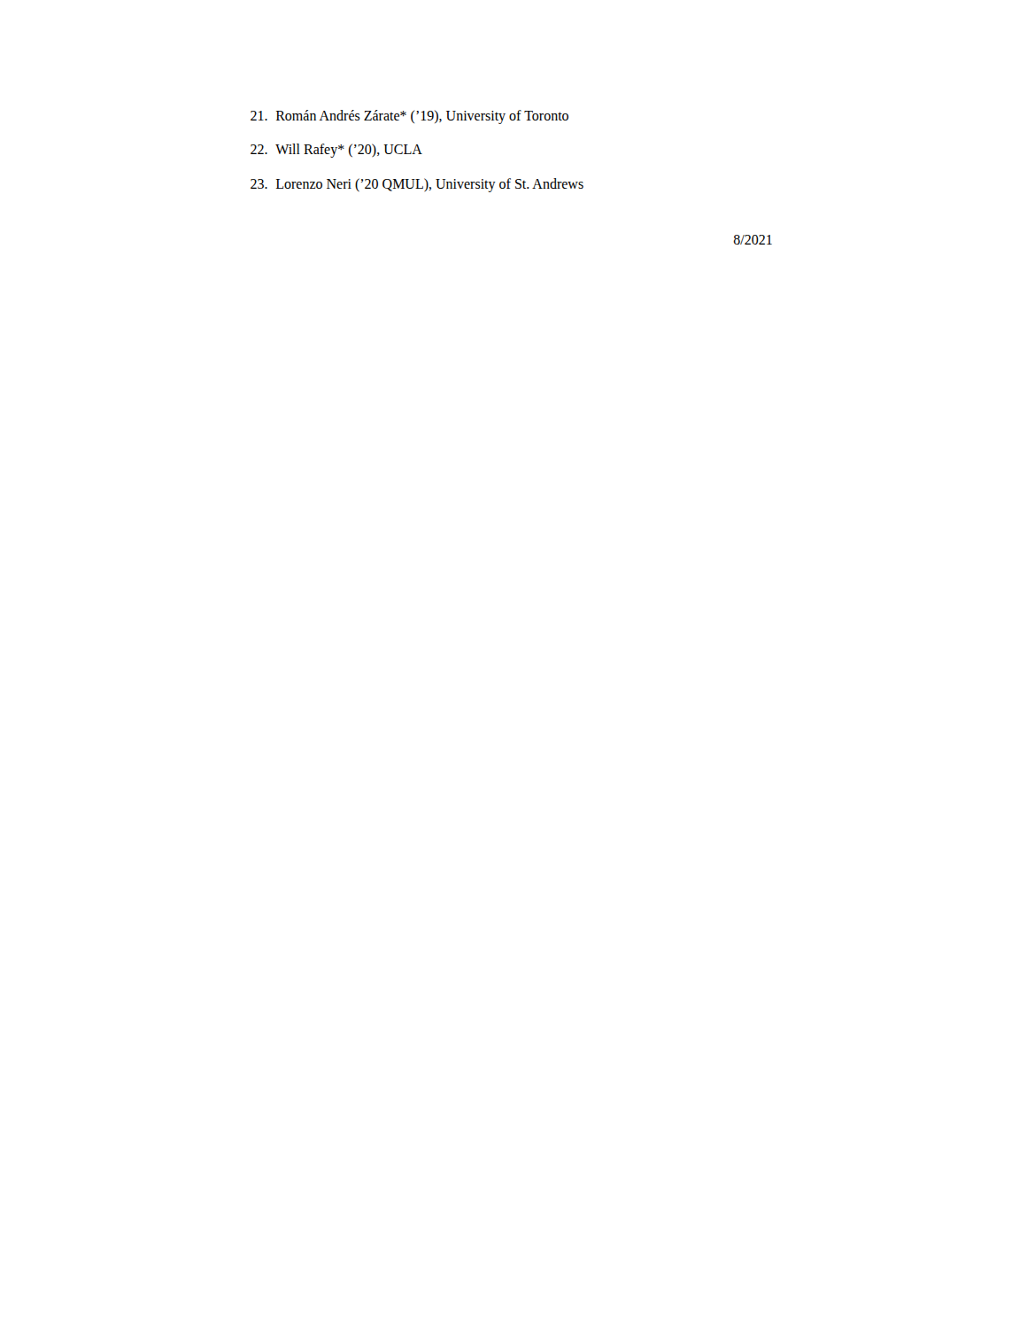21. Román Andrés Zárate* (’19), University of Toronto
22. Will Rafey* (’20), UCLA
23. Lorenzo Neri (’20 QMUL), University of St. Andrews
8/2021